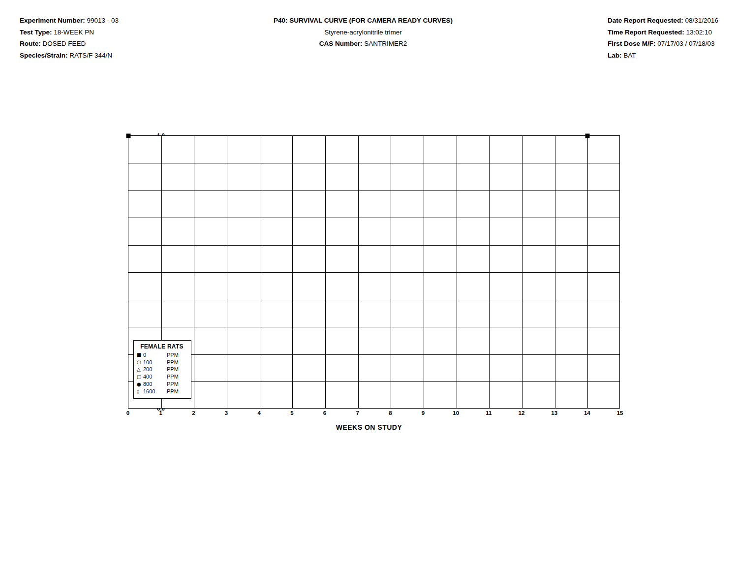Experiment Number: 99013 - 03
Test Type: 18-WEEK PN
Route: DOSED FEED
Species/Strain: RATS/F 344/N
P40: SURVIVAL CURVE (FOR CAMERA READY CURVES)
Styrene-acrylonitrile trimer
CAS Number: SANTRIMER2
Date Report Requested: 08/31/2016
Time Report Requested: 13:02:10
First Dose M/F: 07/17/03 / 07/18/03
Lab: BAT
PROBABILITY OF SURVIVAL
1.0
0.9
0.8
0.7
0.6
0.5
0.4
0.3
0.2
0.1
0.0
FEMALE RATS
| ■ | 0 | PPM |
| ○ | 100 | PPM |
| △ | 200 | PPM |
| □ | 400 | PPM |
| ● | 800 | PPM |
| ◊ | 1600 | PPM |
0
1
2
3
4
5
6
7
8
9
10
11
12
13
14
15
WEEKS ON STUDY